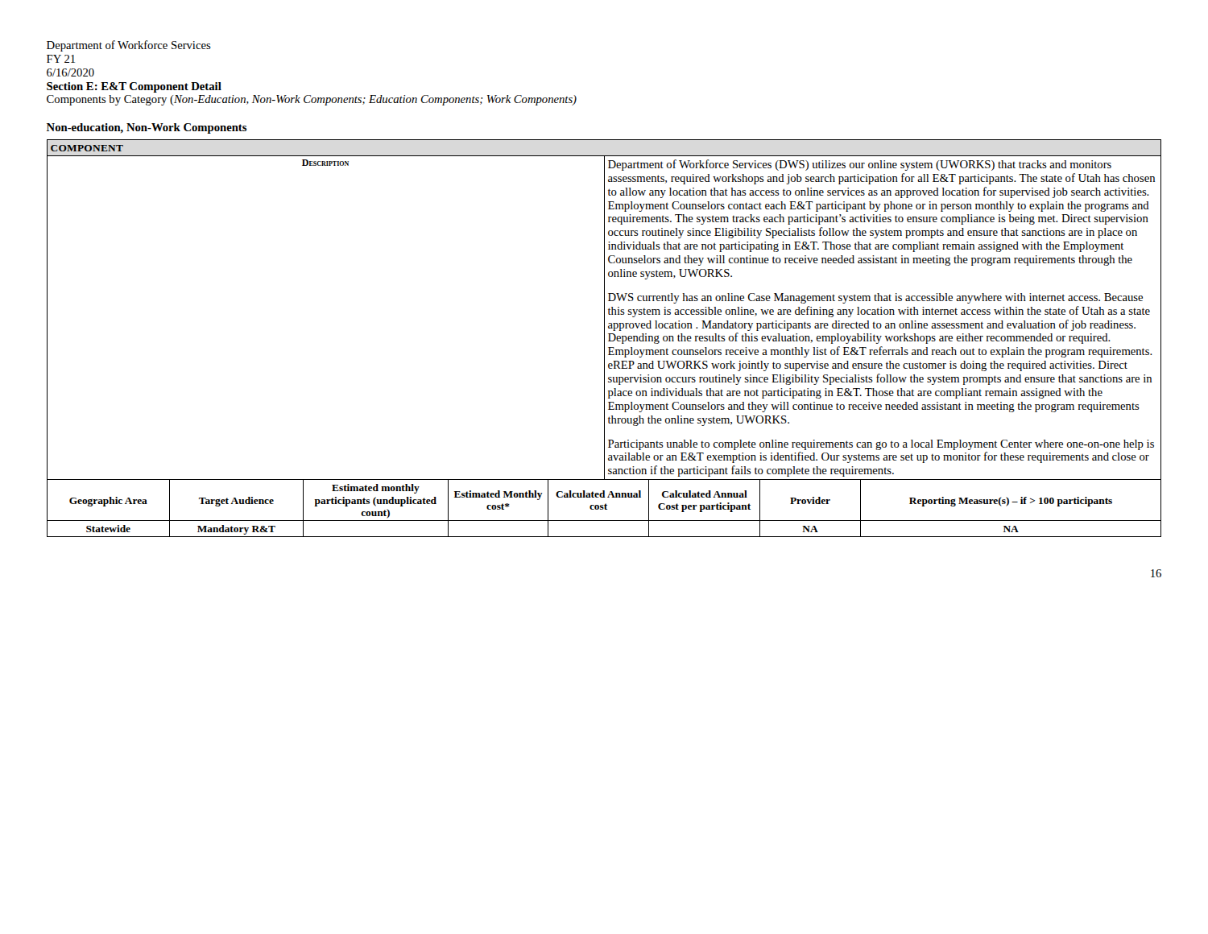Department of Workforce Services
FY 21
6/16/2020
Section E: E&T Component Detail
Components by Category (Non-Education, Non-Work Components; Education Components; Work Components)
Non-education, Non-Work Components
| COMPONENT |
| Description | Department of Workforce Services (DWS) utilizes our online system (UWORKS) that tracks and monitors assessments, required workshops and job search participation for all E&T participants. The state of Utah has chosen to allow any location that has access to online services as an approved location for supervised job search activities. Employment Counselors contact each E&T participant by phone or in person monthly to explain the programs and requirements. The system tracks each participant’s activities to ensure compliance is being met. Direct supervision occurs routinely since Eligibility Specialists follow the system prompts and ensure that sanctions are in place on individuals that are not participating in E&T. Those that are compliant remain assigned with the Employment Counselors and they will continue to receive needed assistant in meeting the program requirements through the online system, UWORKS. DWS currently has an online Case Management system that is accessible anywhere with internet access. Because this system is accessible online, we are defining any location with internet access within the state of Utah as a state approved location . Mandatory participants are directed to an online assessment and evaluation of job readiness. Depending on the results of this evaluation, employability workshops are either recommended or required. Employment counselors receive a monthly list of E&T referrals and reach out to explain the program requirements. eREP and UWORKS work jointly to supervise and ensure the customer is doing the required activities. Direct supervision occurs routinely since Eligibility Specialists follow the system prompts and ensure that sanctions are in place on individuals that are not participating in E&T. Those that are compliant remain assigned with the Employment Counselors and they will continue to receive needed assistant in meeting the program requirements through the online system, UWORKS. Participants unable to complete online requirements can go to a local Employment Center where one-on-one help is available or an E&T exemption is identified. Our systems are set up to monitor for these requirements and close or sanction if the participant fails to complete the requirements. |
| Geographic Area | Target Audience | Estimated monthly participants (unduplicated count) | Estimated Monthly cost* | Calculated Annual cost | Calculated Annual Cost per participant | Provider | Reporting Measure(s) – if > 100 participants |
| --- | --- | --- | --- | --- | --- | --- | --- |
| Statewide | Mandatory R&T | | | | | NA | NA |
16